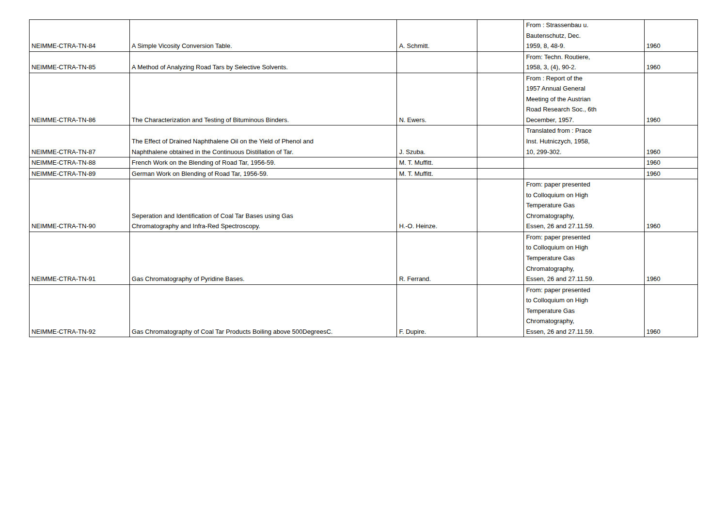| | | | | From : Strassenbau u. | |
| | | | | Bautenschutz, Dec. | |
| NEIMME-CTRA-TN-84 | A Simple Vicosity Conversion Table. | A. Schmitt. | | 1959, 8, 48-9. | 1960 |
| | | | | From: Techn. Routiere, | |
| NEIMME-CTRA-TN-85 | A Method of Analyzing Road Tars by Selective Solvents. | | | 1958, 3, (4), 90-2. | 1960 |
| | | | | From : Report of the | |
| | | | | 1957 Annual General | |
| | | | | Meeting of the Austrian | |
| | | | | Road Research Soc., 6th | |
| NEIMME-CTRA-TN-86 | The Characterization and Testing of Bituminous Binders. | N. Ewers. | | December, 1957. | 1960 |
| | | | | Translated from : Prace | |
| | The Effect of Drained Naphthalene Oil on the Yield of Phenol and | | | Inst. Hutniczych, 1958, | |
| NEIMME-CTRA-TN-87 | Naphthalene obtained in the Continuous Distillation of Tar. | J. Szuba. | | 10, 299-302. | 1960 |
| NEIMME-CTRA-TN-88 | French Work on the Blending of Road Tar, 1956-59. | M. T. Muffitt. | | | 1960 |
| NEIMME-CTRA-TN-89 | German Work on Blending of Road Tar, 1956-59. | M. T. Muffitt. | | | 1960 |
| | | | | From: paper presented | |
| | | | | to Colloquium on High | |
| | | | | Temperature Gas | |
| | Seperation and Identification of Coal Tar Bases using Gas | | | Chromatography, | |
| NEIMME-CTRA-TN-90 | Chromatography and Infra-Red Spectroscopy. | H.-O. Heinze. | | Essen, 26 and 27.11.59. | 1960 |
| | | | | From: paper presented | |
| | | | | to Colloquium on High | |
| | | | | Temperature Gas | |
| | | | | Chromatography, | |
| NEIMME-CTRA-TN-91 | Gas Chromatography of Pyridine Bases. | R. Ferrand. | | Essen, 26 and 27.11.59. | 1960 |
| | | | | From: paper presented | |
| | | | | to Colloquium on High | |
| | | | | Temperature Gas | |
| | | | | Chromatography, | |
| NEIMME-CTRA-TN-92 | Gas Chromatography of Coal Tar Products Boiling above 500DegreesC. | F. Dupire. | | Essen, 26 and 27.11.59. | 1960 |